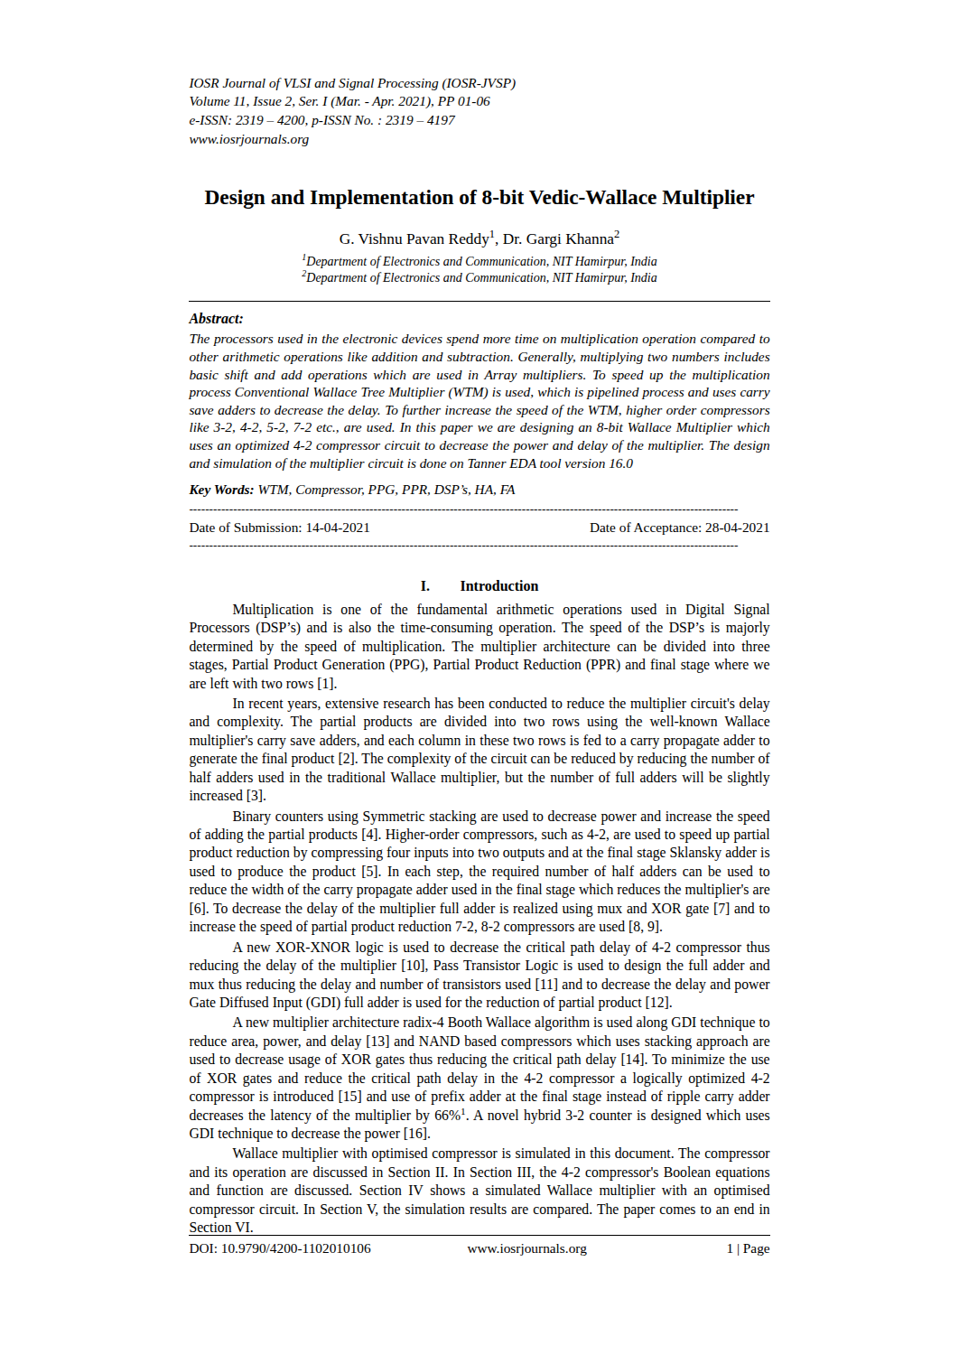IOSR Journal of VLSI and Signal Processing (IOSR-JVSP)
Volume 11, Issue 2, Ser. I (Mar. - Apr. 2021), PP 01-06
e-ISSN: 2319 – 4200, p-ISSN No. : 2319 – 4197
www.iosrjournals.org
Design and Implementation of 8-bit Vedic-Wallace Multiplier
G. Vishnu Pavan Reddy1, Dr. Gargi Khanna2
1Department of Electronics and Communication, NIT Hamirpur, India
2Department of Electronics and Communication, NIT Hamirpur, India
Abstract:
The processors used in the electronic devices spend more time on multiplication operation compared to other arithmetic operations like addition and subtraction. Generally, multiplying two numbers includes basic shift and add operations which are used in Array multipliers. To speed up the multiplication process Conventional Wallace Tree Multiplier (WTM) is used, which is pipelined process and uses carry save adders to decrease the delay. To further increase the speed of the WTM, higher order compressors like 3-2, 4-2, 5-2, 7-2 etc., are used. In this paper we are designing an 8-bit Wallace Multiplier which uses an optimized 4-2 compressor circuit to decrease the power and delay of the multiplier. The design and simulation of the multiplier circuit is done on Tanner EDA tool version 16.0
Key Words: WTM, Compressor, PPG, PPR, DSP’s, HA, FA
-----------------------------------------------------------------------------------------------------------------------------------------
Date of Submission: 14-04-2021 Date of Acceptance: 28-04-2021
-----------------------------------------------------------------------------------------------------------------------------------------
I. Introduction
Multiplication is one of the fundamental arithmetic operations used in Digital Signal Processors (DSP’s) and is also the time-consuming operation. The speed of the DSP’s is majorly determined by the speed of multiplication. The multiplier architecture can be divided into three stages, Partial Product Generation (PPG), Partial Product Reduction (PPR) and final stage where we are left with two rows [1].
In recent years, extensive research has been conducted to reduce the multiplier circuit's delay and complexity. The partial products are divided into two rows using the well-known Wallace multiplier's carry save adders, and each column in these two rows is fed to a carry propagate adder to generate the final product [2]. The complexity of the circuit can be reduced by reducing the number of half adders used in the traditional Wallace multiplier, but the number of full adders will be slightly increased [3].
Binary counters using Symmetric stacking are used to decrease power and increase the speed of adding the partial products [4]. Higher-order compressors, such as 4-2, are used to speed up partial product reduction by compressing four inputs into two outputs and at the final stage Sklansky adder is used to produce the product [5]. In each step, the required number of half adders can be used to reduce the width of the carry propagate adder used in the final stage which reduces the multiplier's are [6]. To decrease the delay of the multiplier full adder is realized using mux and XOR gate [7] and to increase the speed of partial product reduction 7-2, 8-2 compressors are used [8, 9].
A new XOR-XNOR logic is used to decrease the critical path delay of 4-2 compressor thus reducing the delay of the multiplier [10], Pass Transistor Logic is used to design the full adder and mux thus reducing the delay and number of transistors used [11] and to decrease the delay and power Gate Diffused Input (GDI) full adder is used for the reduction of partial product [12].
A new multiplier architecture radix-4 Booth Wallace algorithm is used along GDI technique to reduce area, power, and delay [13] and NAND based compressors which uses stacking approach are used to decrease usage of XOR gates thus reducing the critical path delay [14]. To minimize the use of XOR gates and reduce the critical path delay in the 4-2 compressor a logically optimized 4-2 compressor is introduced [15] and use of prefix adder at the final stage instead of ripple carry adder decreases the latency of the multiplier by 66%1. A novel hybrid 3-2 counter is designed which uses GDI technique to decrease the power [16].
Wallace multiplier with optimised compressor is simulated in this document. The compressor and its operation are discussed in Section II. In Section III, the 4-2 compressor's Boolean equations and function are discussed. Section IV shows a simulated Wallace multiplier with an optimised compressor circuit. In Section V, the simulation results are compared. The paper comes to an end in Section VI.
DOI: 10.9790/4200-1102010106 www.iosrjournals.org 1 | Page